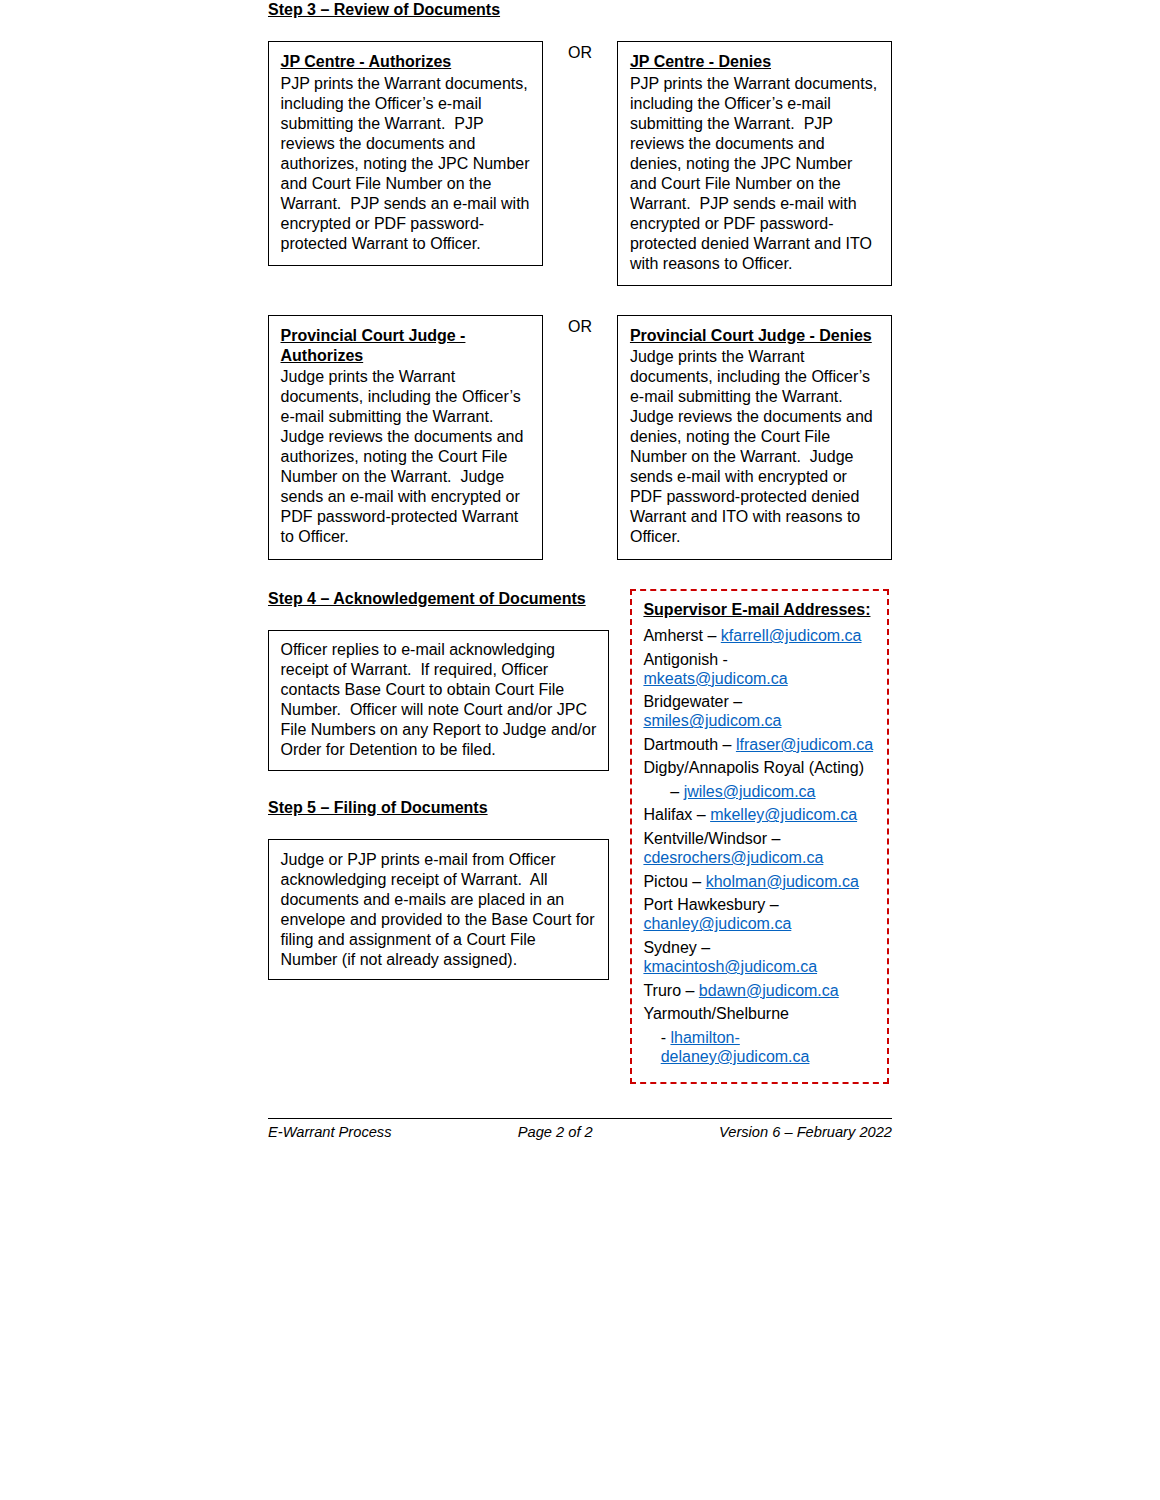Step 3 – Review of Documents
JP Centre - Authorizes
PJP prints the Warrant documents, including the Officer’s e-mail submitting the Warrant. PJP reviews the documents and authorizes, noting the JPC Number and Court File Number on the Warrant. PJP sends an e-mail with encrypted or PDF password-protected Warrant to Officer.
OR
JP Centre - Denies
PJP prints the Warrant documents, including the Officer’s e-mail submitting the Warrant. PJP reviews the documents and denies, noting the JPC Number and Court File Number on the Warrant. PJP sends e-mail with encrypted or PDF password-protected denied Warrant and ITO with reasons to Officer.
Provincial Court Judge - Authorizes
Judge prints the Warrant documents, including the Officer’s e-mail submitting the Warrant. Judge reviews the documents and authorizes, noting the Court File Number on the Warrant. Judge sends an e-mail with encrypted or PDF password-protected Warrant to Officer.
OR
Provincial Court Judge - Denies
Judge prints the Warrant documents, including the Officer’s e-mail submitting the Warrant. Judge reviews the documents and denies, noting the Court File Number on the Warrant. Judge sends e-mail with encrypted or PDF password-protected denied Warrant and ITO with reasons to Officer.
Step 4 – Acknowledgement of Documents
Officer replies to e-mail acknowledging receipt of Warrant. If required, Officer contacts Base Court to obtain Court File Number. Officer will note Court and/or JPC File Numbers on any Report to Judge and/or Order for Detention to be filed.
Step 5 – Filing of Documents
Judge or PJP prints e-mail from Officer acknowledging receipt of Warrant. All documents and e-mails are placed in an envelope and provided to the Base Court for filing and assignment of a Court File Number (if not already assigned).
Supervisor E-mail Addresses:
Amherst – kfarrell@judicom.ca
Antigonish - mkeats@judicom.ca
Bridgewater – smiles@judicom.ca
Dartmouth – lfraser@judicom.ca
Digby/Annapolis Royal (Acting)
– jwiles@judicom.ca
Halifax – mkelley@judicom.ca
Kentville/Windsor – cdesrochers@judicom.ca
Pictou – kholman@judicom.ca
Port Hawkesbury – chanley@judicom.ca
Sydney – kmacintosh@judicom.ca
Truro – bdawn@judicom.ca
Yarmouth/Shelburne
- lhamilton-delaney@judicom.ca
E-Warrant Process Page 2 of 2 Version 6 – February 2022